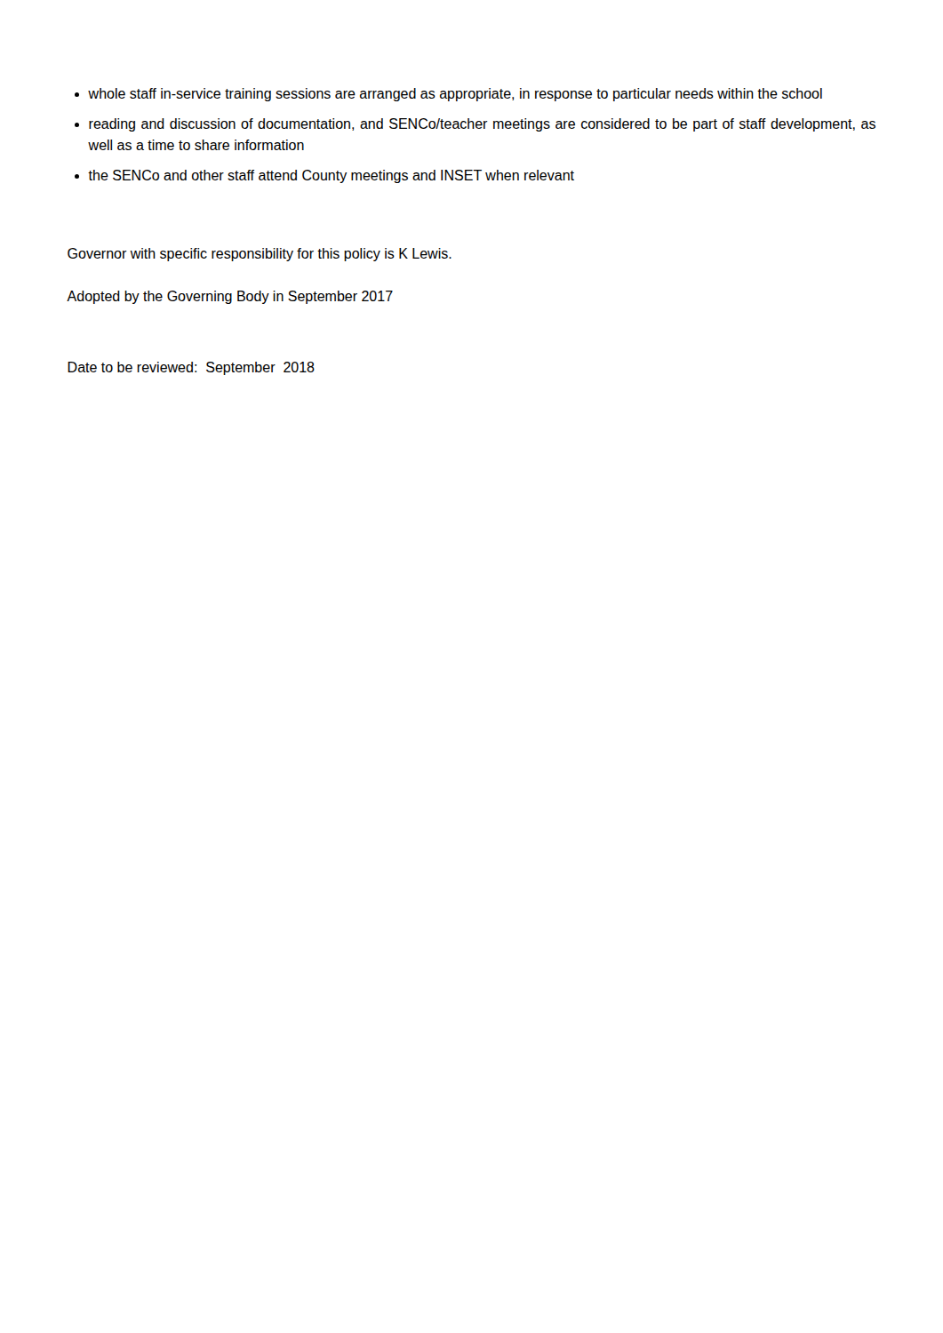whole staff in-service training sessions are arranged as appropriate, in response to particular needs within the school
reading and discussion of documentation, and SENCo/teacher meetings are considered to be part of staff development, as well as a time to share information
the SENCo and other staff attend County meetings and INSET when relevant
Governor with specific responsibility for this policy is K Lewis.
Adopted by the Governing Body in September 2017
Date to be reviewed: September 2018